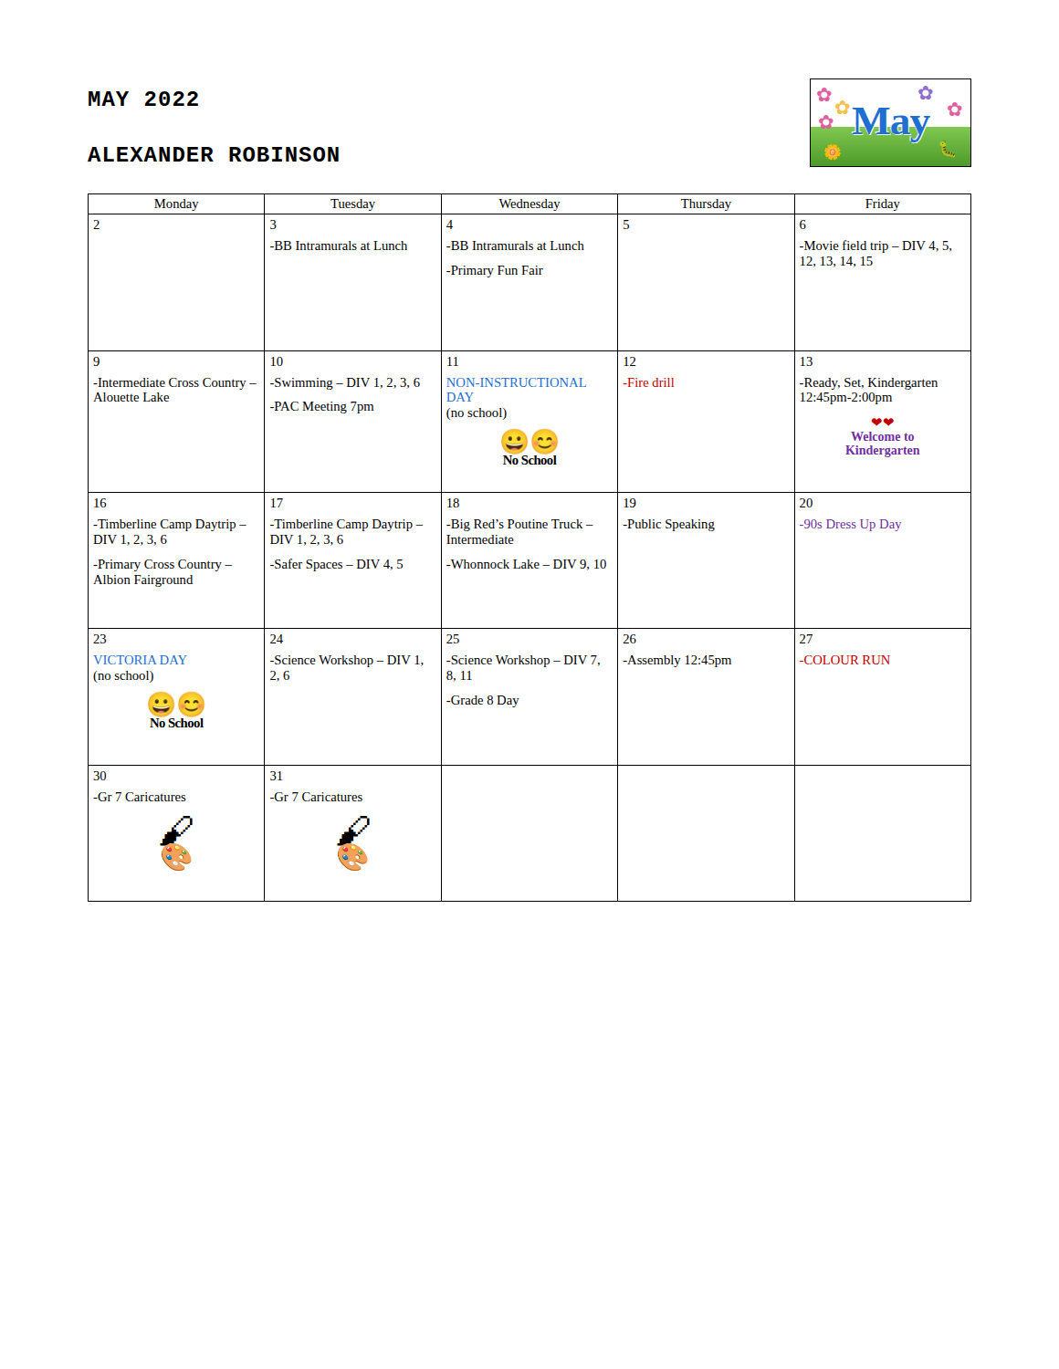MAY 2022
ALEXANDER ROBINSON
✿ ✿ ✿ ✿ ✿ May 🐛 🌼
| Monday | Tuesday | Wednesday | Thursday | Friday |
| --- | --- | --- | --- | --- |
| 2 | 3 -BB Intramurals at Lunch | 4 -BB Intramurals at Lunch -Primary Fun Fair | 5 | 6 -Movie field trip – DIV 4, 5, 12, 13, 14, 15 |
| 9 -Intermediate Cross Country – Alouette Lake | 10 -Swimming – DIV 1, 2, 3, 6 -PAC Meeting 7pm | 11 NON-INSTRUCTIONAL DAY (no school) 😀😊 No School | 12 -Fire drill | 13 -Ready, Set, Kindergarten 12:45pm-2:00pm ❤❤ Welcome to Kindergarten |
| 16 -Timberline Camp Daytrip – DIV 1, 2, 3, 6 -Primary Cross Country – Albion Fairground | 17 -Timberline Camp Daytrip – DIV 1, 2, 3, 6 -Safer Spaces – DIV 4, 5 | 18 -Big Red’s Poutine Truck – Intermediate -Whonnock Lake – DIV 9, 10 | 19 -Public Speaking | 20 -90s Dress Up Day |
| 23 VICTORIA DAY (no school) 😀😊 No School | 24 -Science Workshop – DIV 1, 2, 6 | 25 -Science Workshop – DIV 7, 8, 11 -Grade 8 Day | 26 -Assembly 12:45pm | 27 -COLOUR RUN |
| 30 -Gr 7 Caricatures 🖌 🎨 | 31 -Gr 7 Caricatures 🖌 🎨 | | | |